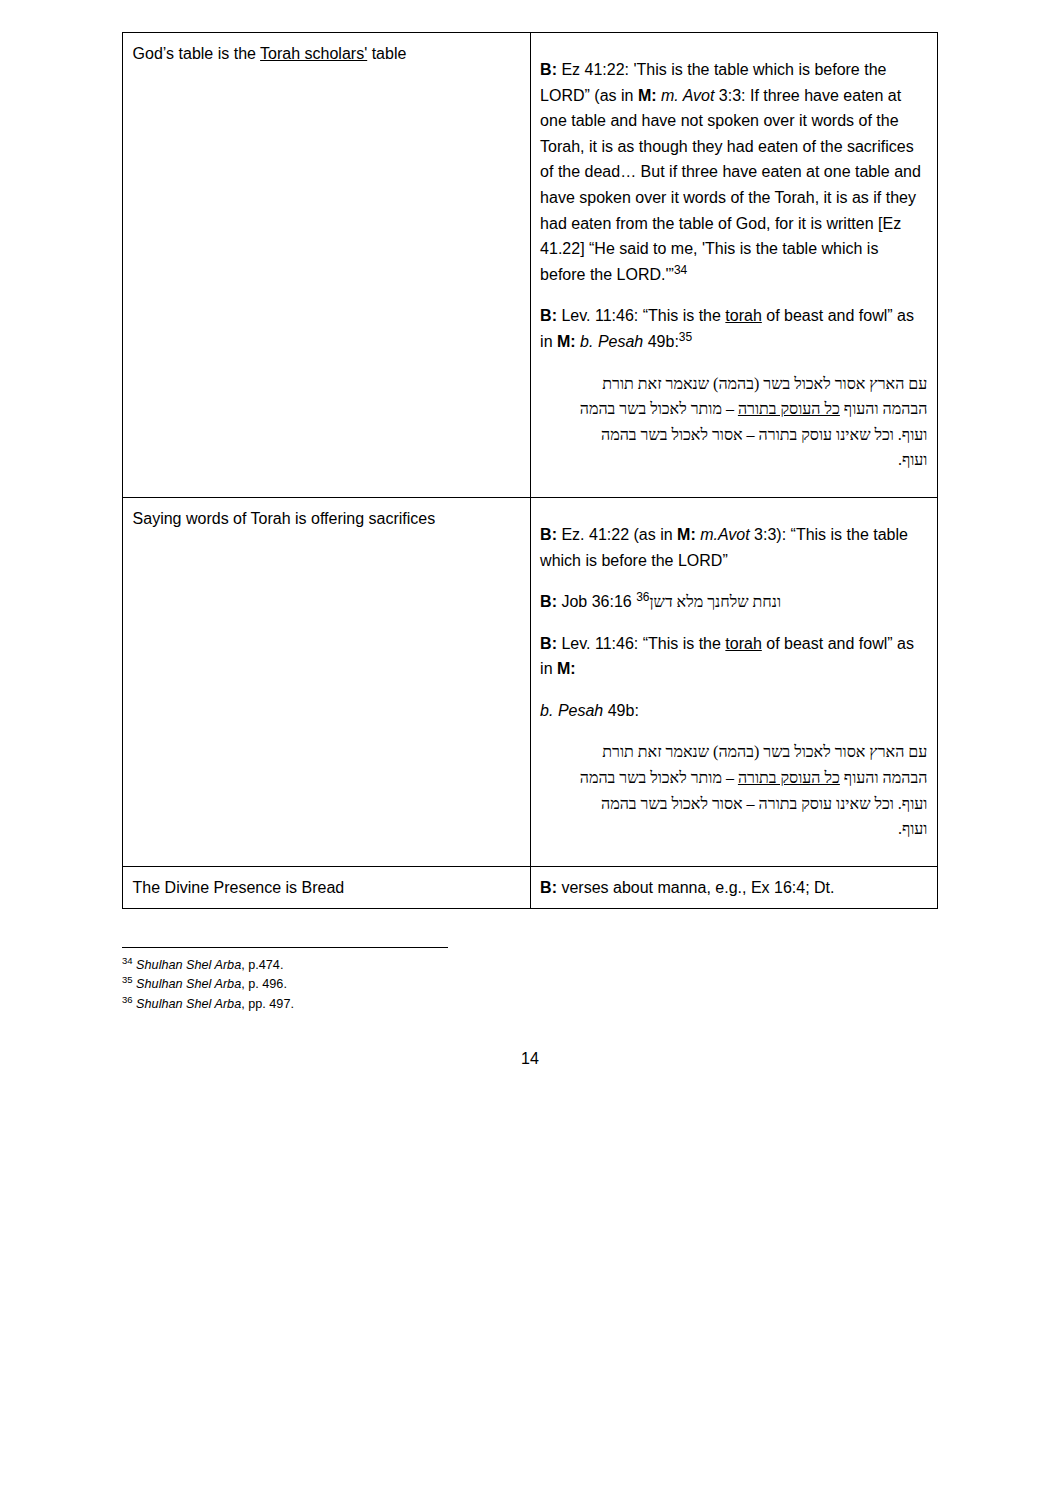| God’s table is the Torah scholars' table | B: Ez 41:22: 'This is the table which is before the LORD” (as in M: m. Avot 3:3: If three have eaten at one table and have not spoken over it words of the Torah, it is as though they had eaten of the sacrifices of the dead… But if three have eaten at one table and have spoken over it words of the Torah, it is as if they had eaten from the table of God, for it is written [Ez 41.22] “He said to me, 'This is the table which is before the LORD.'” 34 B: Lev. 11:46: “This is the torah of beast and fowl” as in M: b. Pesah 49b: 35 עם הארץ אסור לאכול בשר (בהמה) שנאמר זאת תורת הבהמה והעוף כל העוסק בתורה – מותר לאכול בשר בהמה ועוף. וכל שאינו עוסק בתורה – אסור לאכול בשר בהמה ועוף. |
| Saying words of Torah is offering sacrifices | B: Ez. 41:22 (as in M: m.Avot 3:3): “This is the table which is before the LORD” B: Job 36:16 ונחת שלחנך מלא דשן 36 B: Lev. 11:46: “This is the torah of beast and fowl” as in M: b. Pesah 49b: עם הארץ אסור לאכול בשר (בהמה) שנאמר זאת תורת הבהמה והעוף כל העוסק בתורה – מותר לאכול בשר בהמה ועוף. וכל שאינו עוסק בתורה – אסור לאכול בשר בהמה ועוף. |
| The Divine Presence is Bread | B: verses about manna, e.g., Ex 16:4; Dt. |
34 Shulhan Shel Arba, p.474.
35 Shulhan Shel Arba, p. 496.
36 Shulhan Shel Arba, pp. 497.
14